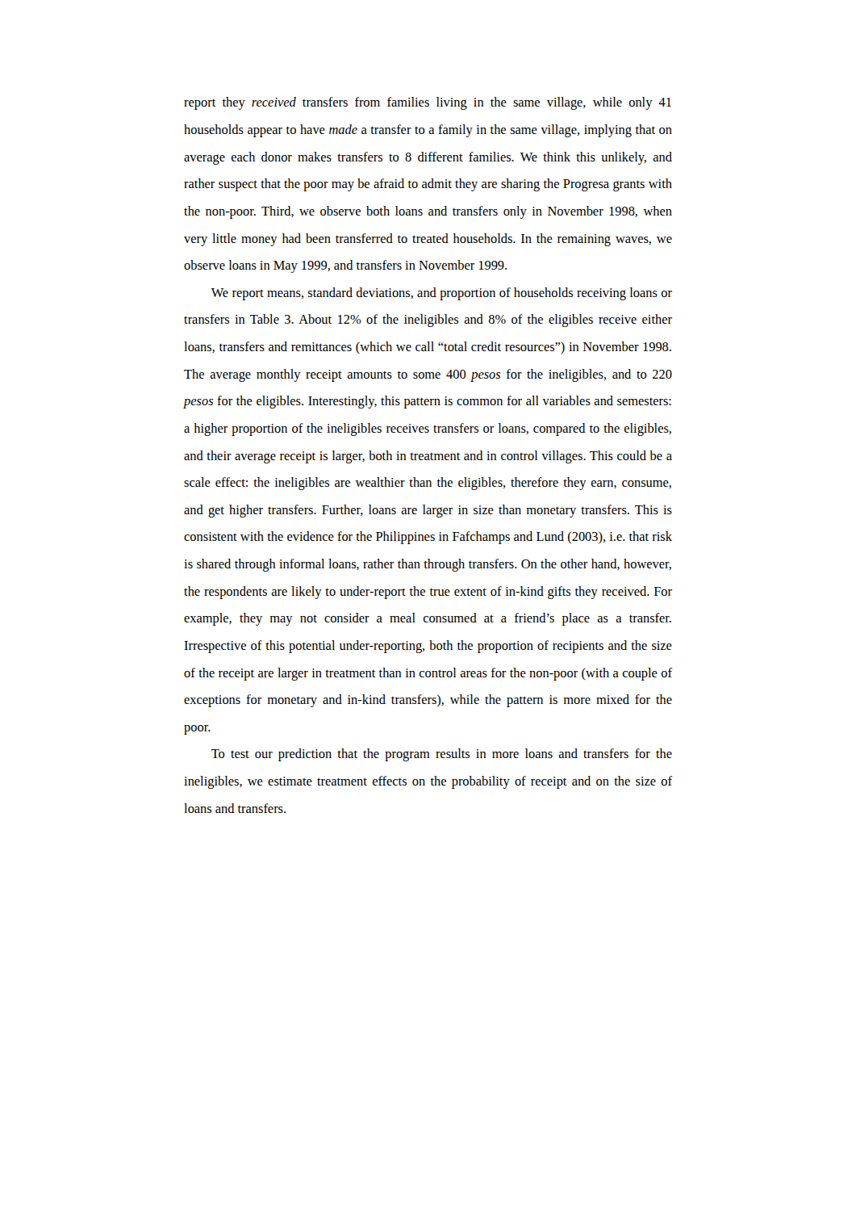report they received transfers from families living in the same village, while only 41 households appear to have made a transfer to a family in the same village, implying that on average each donor makes transfers to 8 different families. We think this unlikely, and rather suspect that the poor may be afraid to admit they are sharing the Progresa grants with the non-poor. Third, we observe both loans and transfers only in November 1998, when very little money had been transferred to treated households. In the remaining waves, we observe loans in May 1999, and transfers in November 1999.
We report means, standard deviations, and proportion of households receiving loans or transfers in Table 3. About 12% of the ineligibles and 8% of the eligibles receive either loans, transfers and remittances (which we call “total credit resources”) in November 1998. The average monthly receipt amounts to some 400 pesos for the ineligibles, and to 220 pesos for the eligibles. Interestingly, this pattern is common for all variables and semesters: a higher proportion of the ineligibles receives transfers or loans, compared to the eligibles, and their average receipt is larger, both in treatment and in control villages. This could be a scale effect: the ineligibles are wealthier than the eligibles, therefore they earn, consume, and get higher transfers. Further, loans are larger in size than monetary transfers. This is consistent with the evidence for the Philippines in Fafchamps and Lund (2003), i.e. that risk is shared through informal loans, rather than through transfers. On the other hand, however, the respondents are likely to under-report the true extent of in-kind gifts they received. For example, they may not consider a meal consumed at a friend’s place as a transfer. Irrespective of this potential under-reporting, both the proportion of recipients and the size of the receipt are larger in treatment than in control areas for the non-poor (with a couple of exceptions for monetary and in-kind transfers), while the pattern is more mixed for the poor.
To test our prediction that the program results in more loans and transfers for the ineligibles, we estimate treatment effects on the probability of receipt and on the size of loans and transfers.